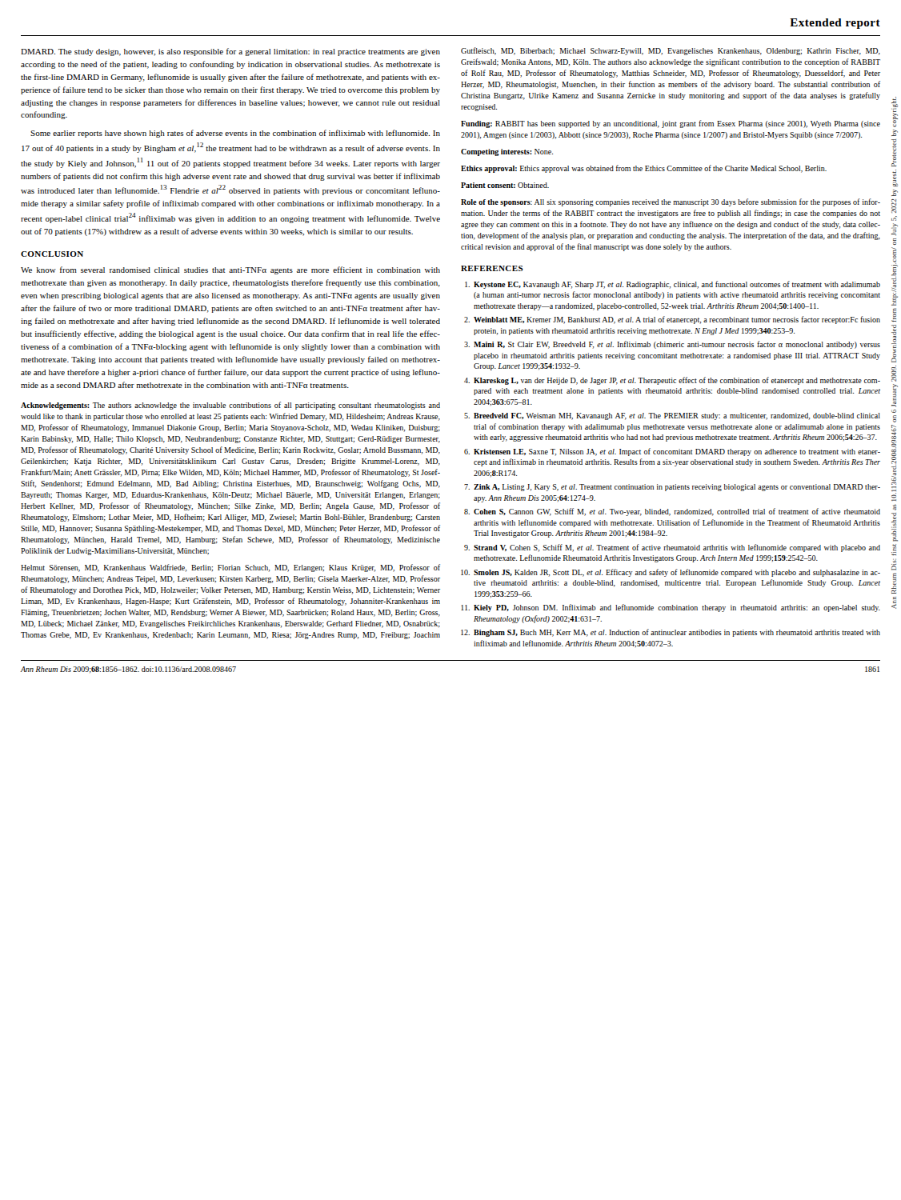Extended report
Ann Rheum Dis: first published as 10.1136/ard.2008.098467 on 6 January 2009. Downloaded from http://ard.bmj.com/ on July 5, 2022 by guest. Protected by copyright.
DMARD. The study design, however, is also responsible for a general limitation: in real practice treatments are given according to the need of the patient, leading to confounding by indication in observational studies. As methotrexate is the first-line DMARD in Germany, leflunomide is usually given after the failure of methotrexate, and patients with experience of failure tend to be sicker than those who remain on their first therapy. We tried to overcome this problem by adjusting the changes in response parameters for differences in baseline values; however, we cannot rule out residual confounding.
Some earlier reports have shown high rates of adverse events in the combination of infliximab with leflunomide. In 17 out of 40 patients in a study by Bingham et al,12 the treatment had to be withdrawn as a result of adverse events. In the study by Kiely and Johnson,11 11 out of 20 patients stopped treatment before 34 weeks. Later reports with larger numbers of patients did not confirm this high adverse event rate and showed that drug survival was better if infliximab was introduced later than leflunomide.13 Flendrie et al22 observed in patients with previous or concomitant leflunomide therapy a similar safety profile of infliximab compared with other combinations or infliximab monotherapy. In a recent open-label clinical trial24 infliximab was given in addition to an ongoing treatment with leflunomide. Twelve out of 70 patients (17%) withdrew as a result of adverse events within 30 weeks, which is similar to our results.
Conclusion
We know from several randomised clinical studies that anti-TNFα agents are more efficient in combination with methotrexate than given as monotherapy. In daily practice, rheumatologists therefore frequently use this combination, even when prescribing biological agents that are also licensed as monotherapy. As anti-TNFα agents are usually given after the failure of two or more traditional DMARD, patients are often switched to an anti-TNFα treatment after having failed on methotrexate and after having tried leflunomide as the second DMARD. If leflunomide is well tolerated but insufficiently effective, adding the biological agent is the usual choice. Our data confirm that in real life the effectiveness of a combination of a TNFα-blocking agent with leflunomide is only slightly lower than a combination with methotrexate. Taking into account that patients treated with leflunomide have usually previously failed on methotrexate and have therefore a higher a-priori chance of further failure, our data support the current practice of using leflunomide as a second DMARD after methotrexate in the combination with anti-TNFα treatments.
Acknowledgements: The authors acknowledge the invaluable contributions of all participating consultant rheumatologists and would like to thank in particular those who enrolled at least 25 patients each: Winfried Demary, MD, Hildesheim; Andreas Krause, MD, Professor of Rheumatology, Immanuel Diakonie Group, Berlin; Maria Stoyanova-Scholz, MD, Wedau Kliniken, Duisburg; Karin Babinsky, MD, Halle; Thilo Klopsch, MD, Neubrandenburg; Constanze Richter, MD, Stuttgart; Gerd-Rüdiger Burmester, MD, Professor of Rheumatology, Charité University School of Medicine, Berlin; Karin Rockwitz, Goslar; Arnold Bussmann, MD, Geilenkirchen; Katja Richter, MD, Universitätsklinikum Carl Gustav Carus, Dresden; Brigitte Krummel-Lorenz, MD, Frankfurt/Main; Anett Grässler, MD, Pirna; Elke Wilden, MD, Köln; Michael Hammer, MD, Professor of Rheumatology, St Josef-Stift, Sendenhorst; Edmund Edelmann, MD, Bad Aibling; Christina Eisterhues, MD, Braunschweig; Wolfgang Ochs, MD, Bayreuth; Thomas Karger, MD, Eduardus-Krankenhaus, Köln-Deutz; Michael Bäuerle, MD, Universität Erlangen, Erlangen; Herbert Kellner, MD, Professor of Rheumatology, München; Silke Zinke, MD, Berlin; Angela Gause, MD, Professor of Rheumatology, Elmshorn; Lothar Meier, MD, Hofheim; Karl Alliger, MD, Zwiesel; Martin Bohl-Bühler, Brandenburg; Carsten Stille, MD, Hannover; Susanna Späthling-Mestekemper, MD, and Thomas Dexel, MD, München; Peter Herzer, MD, Professor of Rheumatology, München, Harald Tremel, MD, Hamburg; Stefan Schewe, MD, Professor of Rheumatology, Medizinische Poliklinik der Ludwig-Maximilians-Universität, München;
Helmut Sörensen, MD, Krankenhaus Waldfriede, Berlin; Florian Schuch, MD, Erlangen; Klaus Krüger, MD, Professor of Rheumatology, München; Andreas Teipel, MD, Leverkusen; Kirsten Karberg, MD, Berlin; Gisela Maerker-Alzer, MD, Professor of Rheumatology and Dorothea Pick, MD, Holzweiler; Volker Petersen, MD, Hamburg; Kerstin Weiss, MD, Lichtenstein; Werner Liman, MD, Ev Krankenhaus, Hagen-Haspe; Kurt Gräfenstein, MD, Professor of Rheumatology, Johanniter-Krankenhaus im Fläming, Treuenbrietzen; Jochen Walter, MD, Rendsburg; Werner A Biewer, MD, Saarbrücken; Roland Haux, MD, Berlin; Gross, MD, Lübeck; Michael Zänker, MD, Evangelisches Freikirchliches Krankenhaus, Eberswalde; Gerhard Fliedner, MD, Osnabrück; Thomas Grebe, MD, Ev Krankenhaus, Kredenbach; Karin Leumann, MD, Riesa; Jörg-Andres Rump, MD, Freiburg; Joachim Gutfleisch, MD, Biberbach; Michael Schwarz-Eywill, MD, Evangelisches Krankenhaus, Oldenburg; Kathrin Fischer, MD, Greifswald; Monika Antons, MD, Köln. The authors also acknowledge the significant contribution to the conception of RABBIT of Rolf Rau, MD, Professor of Rheumatology, Matthias Schneider, MD, Professor of Rheumatology, Duesseldorf, and Peter Herzer, MD, Rheumatologist, Muenchen, in their function as members of the advisory board. The substantial contribution of Christina Bungartz, Ulrike Kamenz and Susanna Zernicke in study monitoring and support of the data analyses is gratefully recognised.
Funding: RABBIT has been supported by an unconditional, joint grant from Essex Pharma (since 2001), Wyeth Pharma (since 2001), Amgen (since 1/2003), Abbott (since 9/2003), Roche Pharma (since 1/2007) and Bristol-Myers Squibb (since 7/2007).
Competing interests: None.
Ethics approval: Ethics approval was obtained from the Ethics Committee of the Charite Medical School, Berlin.
Patient consent: Obtained.
Role of the sponsors: All six sponsoring companies received the manuscript 30 days before submission for the purposes of information. Under the terms of the RABBIT contract the investigators are free to publish all findings; in case the companies do not agree they can comment on this in a footnote. They do not have any influence on the design and conduct of the study, data collection, development of the analysis plan, or preparation and conducting the analysis. The interpretation of the data, and the drafting, critical revision and approval of the final manuscript was done solely by the authors.
References
Keystone EC, Kavanaugh AF, Sharp JT, et al. Radiographic, clinical, and functional outcomes of treatment with adalimumab (a human anti-tumor necrosis factor monoclonal antibody) in patients with active rheumatoid arthritis receiving concomitant methotrexate therapy—a randomized, placebo-controlled, 52-week trial. Arthritis Rheum 2004;50:1400–11.
Weinblatt ME, Kremer JM, Bankhurst AD, et al. A trial of etanercept, a recombinant tumor necrosis factor receptor:Fc fusion protein, in patients with rheumatoid arthritis receiving methotrexate. N Engl J Med 1999;340:253–9.
Maini R, St Clair EW, Breedveld F, et al. Infliximab (chimeric anti-tumour necrosis factor α monoclonal antibody) versus placebo in rheumatoid arthritis patients receiving concomitant methotrexate: a randomised phase III trial. ATTRACT Study Group. Lancet 1999;354:1932–9.
Klareskog L, van der Heijde D, de Jager JP, et al. Therapeutic effect of the combination of etanercept and methotrexate compared with each treatment alone in patients with rheumatoid arthritis: double-blind randomised controlled trial. Lancet 2004;363:675–81.
Breedveld FC, Weisman MH, Kavanaugh AF, et al. The PREMIER study: a multicenter, randomized, double-blind clinical trial of combination therapy with adalimumab plus methotrexate versus methotrexate alone or adalimumab alone in patients with early, aggressive rheumatoid arthritis who had not had previous methotrexate treatment. Arthritis Rheum 2006;54:26–37.
Kristensen LE, Saxne T, Nilsson JA, et al. Impact of concomitant DMARD therapy on adherence to treatment with etanercept and infliximab in rheumatoid arthritis. Results from a six-year observational study in southern Sweden. Arthritis Res Ther 2006;8:R174.
Zink A, Listing J, Kary S, et al. Treatment continuation in patients receiving biological agents or conventional DMARD therapy. Ann Rheum Dis 2005;64:1274–9.
Cohen S, Cannon GW, Schiff M, et al. Two-year, blinded, randomized, controlled trial of treatment of active rheumatoid arthritis with leflunomide compared with methotrexate. Utilisation of Leflunomide in the Treatment of Rheumatoid Arthritis Trial Investigator Group. Arthritis Rheum 2001;44:1984–92.
Strand V, Cohen S, Schiff M, et al. Treatment of active rheumatoid arthritis with leflunomide compared with placebo and methotrexate. Leflunomide Rheumatoid Arthritis Investigators Group. Arch Intern Med 1999;159:2542–50.
Smolen JS, Kalden JR, Scott DL, et al. Efficacy and safety of leflunomide compared with placebo and sulphasalazine in active rheumatoid arthritis: a double-blind, randomised, multicentre trial. European Leflunomide Study Group. Lancet 1999;353:259–66.
Kiely PD, Johnson DM. Infliximab and leflunomide combination therapy in rheumatoid arthritis: an open-label study. Rheumatology (Oxford) 2002;41:631–7.
Bingham SJ, Buch MH, Kerr MA, et al. Induction of antinuclear antibodies in patients with rheumatoid arthritis treated with infliximab and leflunomide. Arthritis Rheum 2004;50:4072–3.
Ann Rheum Dis 2009;68:1856–1862. doi:10.1136/ard.2008.098467 1861